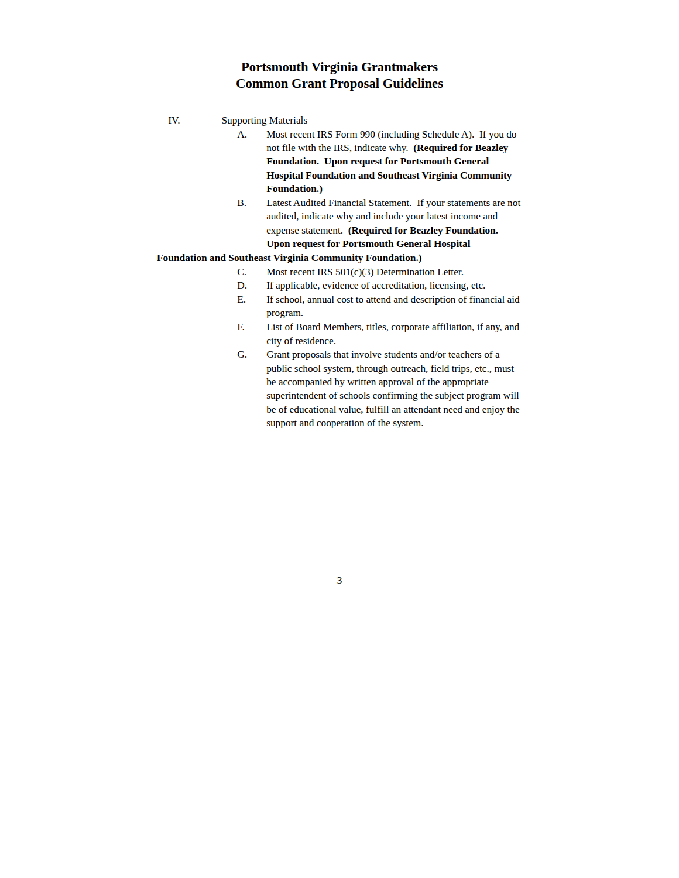Portsmouth Virginia Grantmakers
Common Grant Proposal Guidelines
| IV. | Supporting Materials |
| | A. | Most recent IRS Form 990 (including Schedule A). If you do not file with the IRS, indicate why. (Required for Beazley Foundation. Upon request for Portsmouth General Hospital Foundation and Southeast Virginia Community Foundation.) |
| | B. | Latest Audited Financial Statement. If your statements are not audited, indicate why and include your latest income and expense statement. (Required for Beazley Foundation. Upon request for Portsmouth General Hospital |
| Foundation and Southeast Virginia Community Foundation.) |
| | C. | Most recent IRS 501(c)(3) Determination Letter. |
| | D. | If applicable, evidence of accreditation, licensing, etc. |
| | E. | If school, annual cost to attend and description of financial aid program. |
| | F. | List of Board Members, titles, corporate affiliation, if any, and city of residence. |
| | G. | Grant proposals that involve students and/or teachers of a public school system, through outreach, field trips, etc., must be accompanied by written approval of the appropriate superintendent of schools confirming the subject program will be of educational value, fulfill an attendant need and enjoy the support and cooperation of the system. |
3